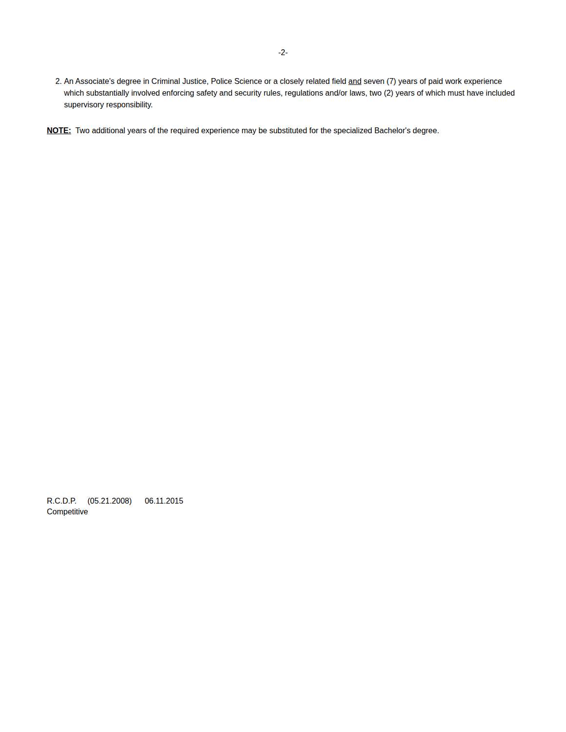-2-
An Associate's degree in Criminal Justice, Police Science or a closely related field and seven (7) years of paid work experience which substantially involved enforcing safety and security rules, regulations and/or laws, two (2) years of which must have included supervisory responsibility.
NOTE: Two additional years of the required experience may be substituted for the specialized Bachelor's degree.
R.C.D.P. (05.21.2008) 06.11.2015
Competitive